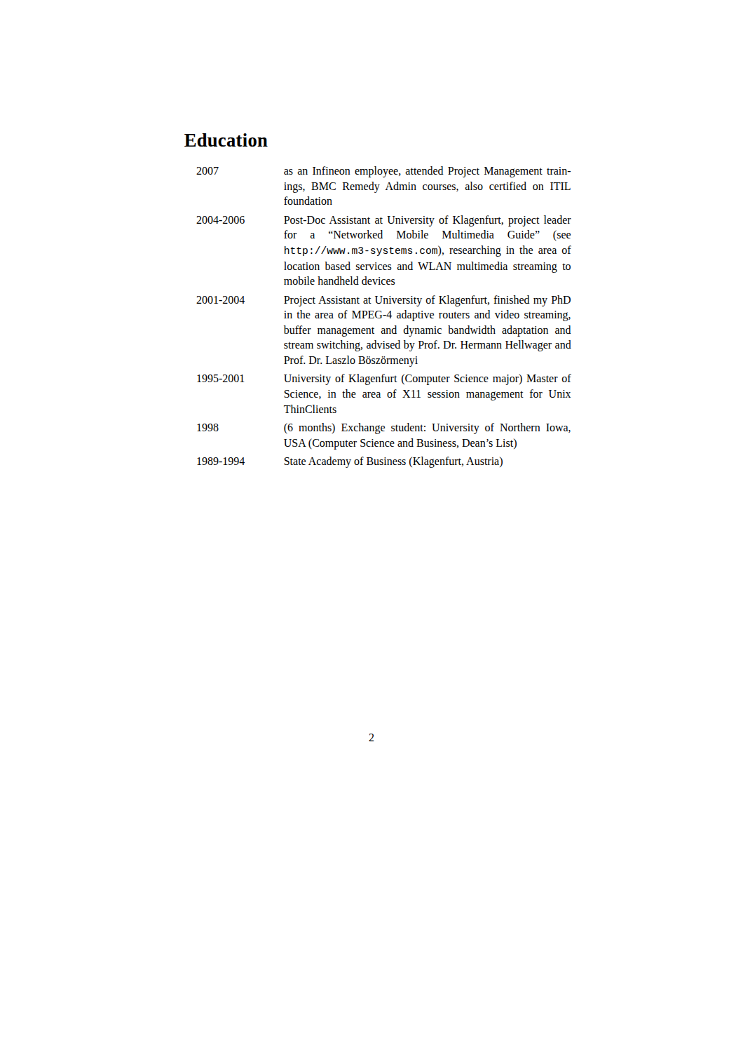Education
| 2007 | as an Infineon employee, attended Project Management trainings, BMC Remedy Admin courses, also certified on ITIL foundation |
| 2004-2006 | Post-Doc Assistant at University of Klagenfurt, project leader for a “Networked Mobile Multimedia Guide” (see http://www.m3-systems.com ), researching in the area of location based services and WLAN multimedia streaming to mobile handheld devices |
| 2001-2004 | Project Assistant at University of Klagenfurt, finished my PhD in the area of MPEG-4 adaptive routers and video streaming, buffer management and dynamic bandwidth adaptation and stream switching, advised by Prof. Dr. Hermann Hellwager and Prof. Dr. Laszlo Böszörmenyi |
| 1995-2001 | University of Klagenfurt (Computer Science major) Master of Science, in the area of X11 session management for Unix ThinClients |
| 1998 | (6 months) Exchange student: University of Northern Iowa, USA (Computer Science and Business, Dean’s List) |
| 1989-1994 | State Academy of Business (Klagenfurt, Austria) |
2